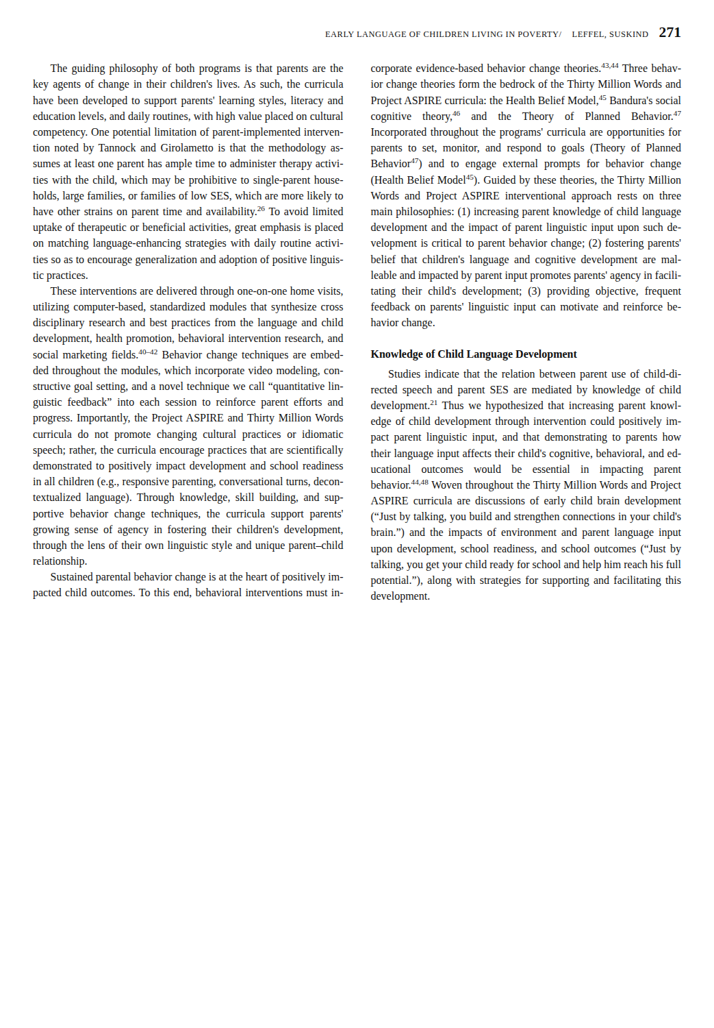Early Language of Children Living in Poverty/Leffel, Suskind 271
The guiding philosophy of both programs is that parents are the key agents of change in their children's lives. As such, the curricula have been developed to support parents' learning styles, literacy and education levels, and daily routines, with high value placed on cultural competency. One potential limitation of parent-implemented intervention noted by Tannock and Girolametto is that the methodology assumes at least one parent has ample time to administer therapy activities with the child, which may be prohibitive to single-parent households, large families, or families of low SES, which are more likely to have other strains on parent time and availability.26 To avoid limited uptake of therapeutic or beneficial activities, great emphasis is placed on matching language-enhancing strategies with daily routine activities so as to encourage generalization and adoption of positive linguistic practices.
These interventions are delivered through one-on-one home visits, utilizing computer-based, standardized modules that synthesize cross disciplinary research and best practices from the language and child development, health promotion, behavioral intervention research, and social marketing fields.40–42 Behavior change techniques are embedded throughout the modules, which incorporate video modeling, constructive goal setting, and a novel technique we call “quantitative linguistic feedback” into each session to reinforce parent efforts and progress. Importantly, the Project ASPIRE and Thirty Million Words curricula do not promote changing cultural practices or idiomatic speech; rather, the curricula encourage practices that are scientifically demonstrated to positively impact development and school readiness in all children (e.g., responsive parenting, conversational turns, decontextualized language). Through knowledge, skill building, and supportive behavior change techniques, the curricula support parents' growing sense of agency in fostering their children's development, through the lens of their own linguistic style and unique parent–child relationship.
Sustained parental behavior change is at the heart of positively impacted child outcomes. To this end, behavioral interventions must incorporate evidence-based behavior change theories.43,44 Three behavior change theories form the bedrock of the Thirty Million Words and Project ASPIRE curricula: the Health Belief Model,45 Bandura's social cognitive theory,46 and the Theory of Planned Behavior.47 Incorporated throughout the programs' curricula are opportunities for parents to set, monitor, and respond to goals (Theory of Planned Behavior47) and to engage external prompts for behavior change (Health Belief Model45). Guided by these theories, the Thirty Million Words and Project ASPIRE interventional approach rests on three main philosophies: (1) increasing parent knowledge of child language development and the impact of parent linguistic input upon such development is critical to parent behavior change; (2) fostering parents' belief that children's language and cognitive development are malleable and impacted by parent input promotes parents' agency in facilitating their child's development; (3) providing objective, frequent feedback on parents' linguistic input can motivate and reinforce behavior change.
Knowledge of Child Language Development
Studies indicate that the relation between parent use of child-directed speech and parent SES are mediated by knowledge of child development.21 Thus we hypothesized that increasing parent knowledge of child development through intervention could positively impact parent linguistic input, and that demonstrating to parents how their language input affects their child's cognitive, behavioral, and educational outcomes would be essential in impacting parent behavior.44,48 Woven throughout the Thirty Million Words and Project ASPIRE curricula are discussions of early child brain development (“Just by talking, you build and strengthen connections in your child's brain.”) and the impacts of environment and parent language input upon development, school readiness, and school outcomes (“Just by talking, you get your child ready for school and help him reach his full potential.”), along with strategies for supporting and facilitating this development.